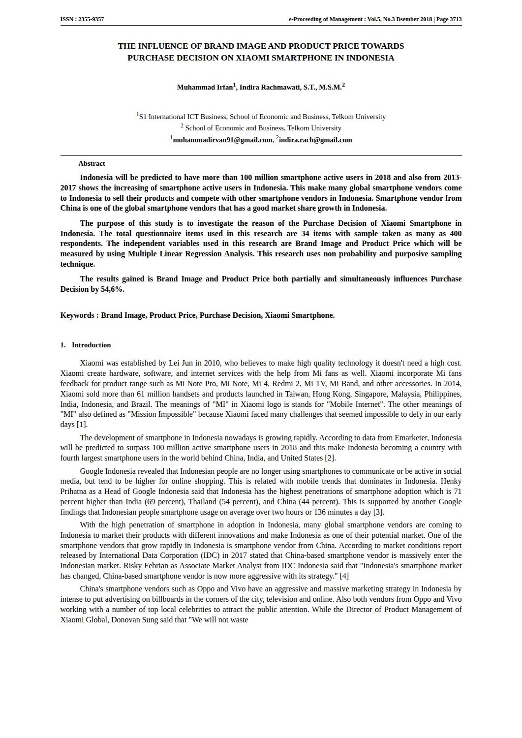ISSN : 2355-9357 e-Proceeding of Management : Vol.5, No.3 Dsember 2018 | Page 3713
The Influence of Brand Image and Product Price Towards
Purchase Decision on Xiaomi Smartphone in Indonesia
Muhammad Irfan1, Indira Rachmawati, S.T., M.S.M.2
1S1 International ICT Business, School of Economic and Business, Telkom University
2 School of Economic and Business, Telkom University
1muhammadirvan91@gmail.com, 2indira.rach@gmail.com
Abstract
Indonesia will be predicted to have more than 100 million smartphone active users in 2018 and also from 2013-2017 shows the increasing of smartphone active users in Indonesia. This make many global smartphone vendors come to Indonesia to sell their products and compete with other smartphone vendors in Indonesia. Smartphone vendor from China is one of the global smartphone vendors that has a good market share growth in Indonesia.
The purpose of this study is to investigate the reason of the Purchase Decision of Xiaomi Smartphone in Indonesia. The total questionnaire items used in this research are 34 items with sample taken as many as 400 respondents. The independent variables used in this research are Brand Image and Product Price which will be measured by using Multiple Linear Regression Analysis. This research uses non probability and purposive sampling technique.
The results gained is Brand Image and Product Price both partially and simultaneously influences Purchase Decision by 54,6%.
Keywords : Brand Image, Product Price, Purchase Decision, Xiaomi Smartphone.
1. Introduction
Xiaomi was established by Lei Jun in 2010, who believes to make high quality technology it doesn't need a high cost. Xiaomi create hardware, software, and internet services with the help from Mi fans as well. Xiaomi incorporate Mi fans feedback for product range such as Mi Note Pro, Mi Note, Mi 4, Redmi 2, Mi TV, Mi Band, and other accessories. In 2014, Xiaomi sold more than 61 million handsets and products launched in Taiwan, Hong Kong, Singapore, Malaysia, Philippines, India, Indonesia, and Brazil. The meanings of "MI" in Xiaomi logo is stands for "Mobile Internet". The other meanings of "MI" also defined as "Mission Impossible" because Xiaomi faced many challenges that seemed impossible to defy in our early days [1].
The development of smartphone in Indonesia nowadays is growing rapidly. According to data from Emarketer, Indonesia will be predicted to surpass 100 million active smartphone users in 2018 and this make Indonesia becoming a country with fourth largest smartphone users in the world behind China, India, and United States [2].
Google Indonesia revealed that Indonesian people are no longer using smartphones to communicate or be active in social media, but tend to be higher for online shopping. This is related with mobile trends that dominates in Indonesia. Henky Prihatna as a Head of Google Indonesia said that Indonesia has the highest penetrations of smartphone adoption which is 71 percent higher than India (69 percent), Thailand (54 percent), and China (44 percent). This is supported by another Google findings that Indonesian people smartphone usage on average over two hours or 136 minutes a day [3].
With the high penetration of smartphone in adoption in Indonesia, many global smartphone vendors are coming to Indonesia to market their products with different innovations and make Indonesia as one of their potential market. One of the smartphone vendors that grow rapidly in Indonesia is smartphone vendor from China. According to market conditions report released by International Data Corporation (IDC) in 2017 stated that China-based smartphone vendor is massively enter the Indonesian market. Risky Febrian as Associate Market Analyst from IDC Indonesia said that "Indonesia's smartphone market has changed, China-based smartphone vendor is now more aggressive with its strategy." [4]
China's smartphone vendors such as Oppo and Vivo have an aggressive and massive marketing strategy in Indonesia by intense to put advertising on billboards in the corners of the city, television and online. Also both vendors from Oppo and Vivo working with a number of top local celebrities to attract the public attention. While the Director of Product Management of Xiaomi Global, Donovan Sung said that "We will not waste